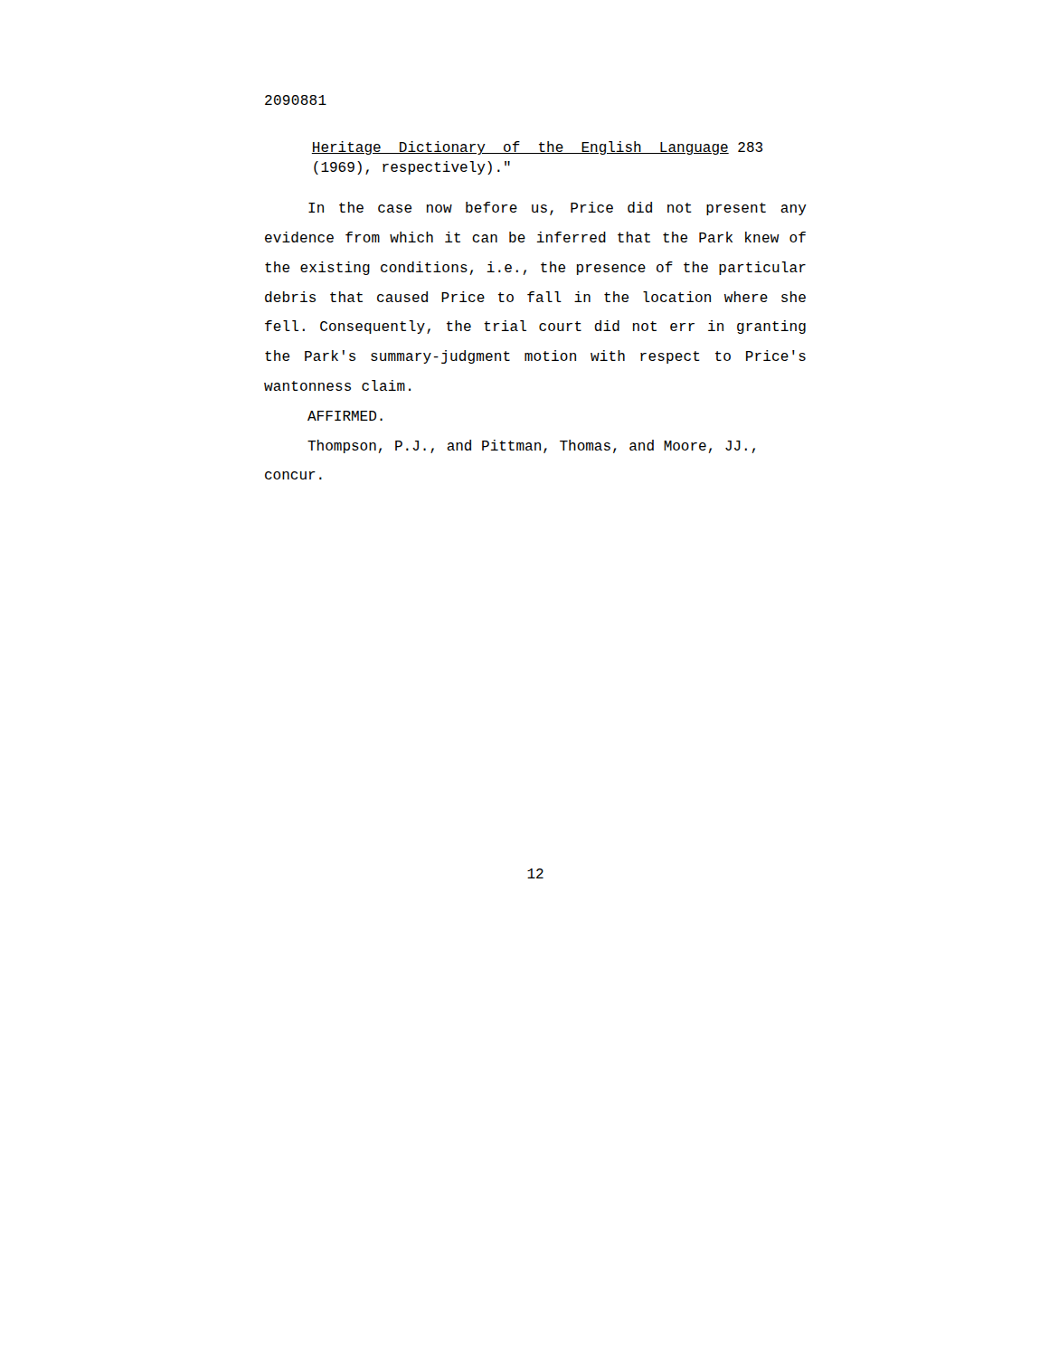2090881
Heritage Dictionary of the English Language 283
(1969), respectively)."
In the case now before us, Price did not present any evidence from which it can be inferred that the Park knew of the existing conditions, i.e., the presence of the particular debris that caused Price to fall in the location where she fell. Consequently, the trial court did not err in granting the Park's summary-judgment motion with respect to Price's wantonness claim.
AFFIRMED.
Thompson, P.J., and Pittman, Thomas, and Moore, JJ.,concur.
12